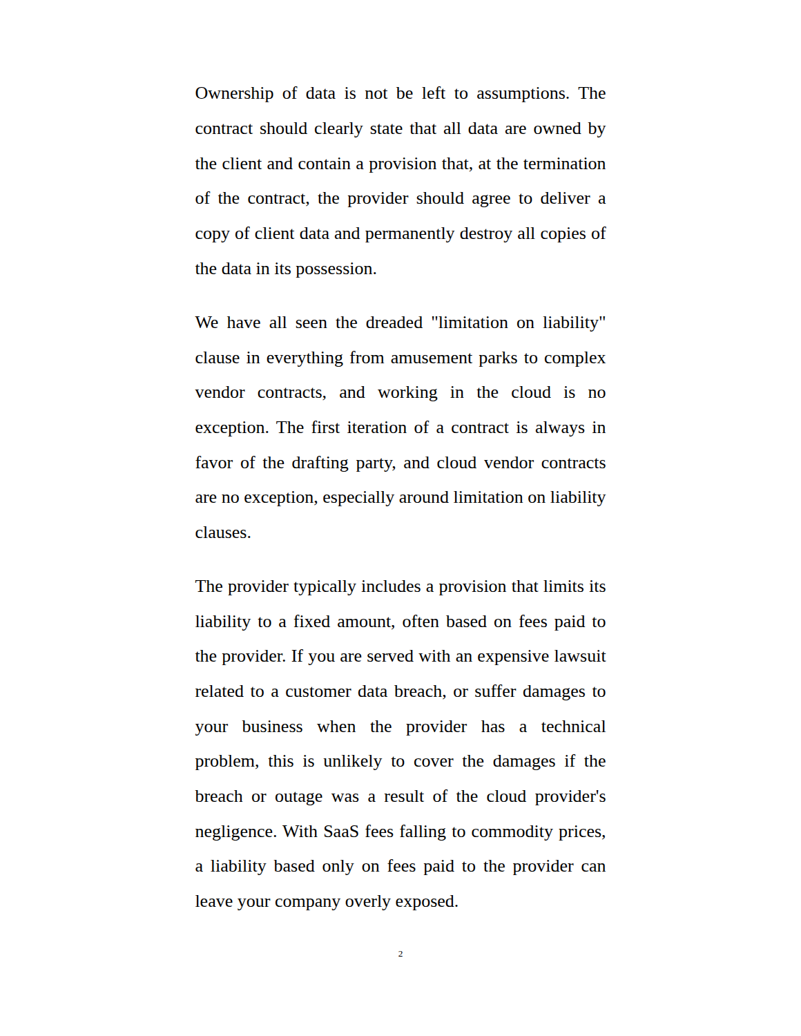Ownership of data is not be left to assumptions. The contract should clearly state that all data are owned by the client and contain a provision that, at the termination of the contract, the provider should agree to deliver a copy of client data and permanently destroy all copies of the data in its possession.
We have all seen the dreaded "limitation on liability" clause in everything from amusement parks to complex vendor contracts, and working in the cloud is no exception. The first iteration of a contract is always in favor of the drafting party, and cloud vendor contracts are no exception, especially around limitation on liability clauses.
The provider typically includes a provision that limits its liability to a fixed amount, often based on fees paid to the provider. If you are served with an expensive lawsuit related to a customer data breach, or suffer damages to your business when the provider has a technical problem, this is unlikely to cover the damages if the breach or outage was a result of the cloud provider's negligence. With SaaS fees falling to commodity prices, a liability based only on fees paid to the provider can leave your company overly exposed.
2